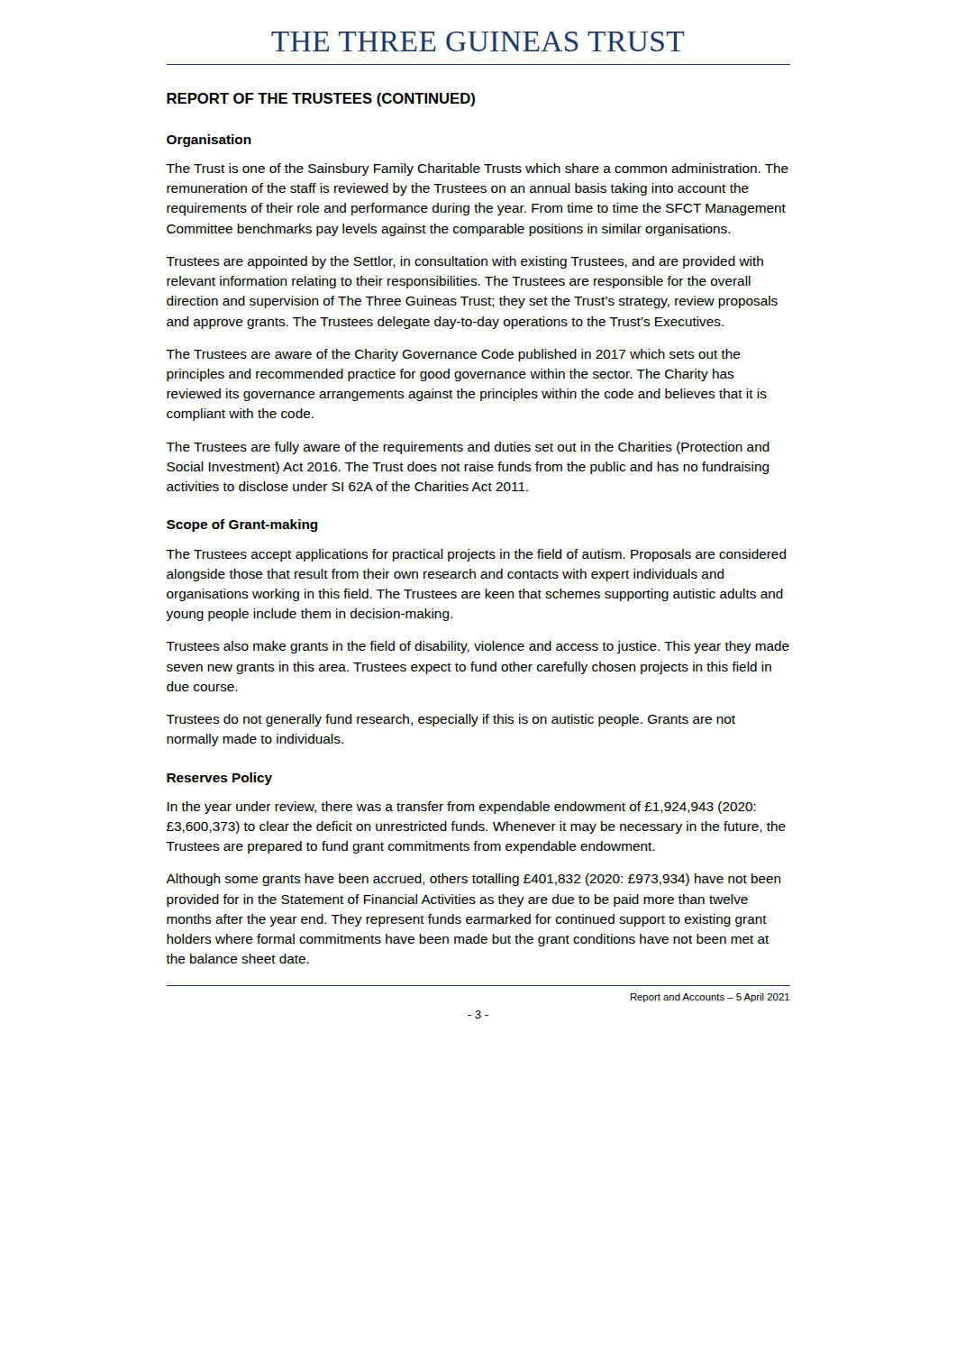THE THREE GUINEAS TRUST
REPORT OF THE TRUSTEES (CONTINUED)
Organisation
The Trust is one of the Sainsbury Family Charitable Trusts which share a common administration. The remuneration of the staff is reviewed by the Trustees on an annual basis taking into account the requirements of their role and performance during the year. From time to time the SFCT Management Committee benchmarks pay levels against the comparable positions in similar organisations.
Trustees are appointed by the Settlor, in consultation with existing Trustees, and are provided with relevant information relating to their responsibilities. The Trustees are responsible for the overall direction and supervision of The Three Guineas Trust; they set the Trust’s strategy, review proposals and approve grants. The Trustees delegate day-to-day operations to the Trust’s Executives.
The Trustees are aware of the Charity Governance Code published in 2017 which sets out the principles and recommended practice for good governance within the sector. The Charity has reviewed its governance arrangements against the principles within the code and believes that it is compliant with the code.
The Trustees are fully aware of the requirements and duties set out in the Charities (Protection and Social Investment) Act 2016. The Trust does not raise funds from the public and has no fundraising activities to disclose under SI 62A of the Charities Act 2011.
Scope of Grant-making
The Trustees accept applications for practical projects in the field of autism. Proposals are considered alongside those that result from their own research and contacts with expert individuals and organisations working in this field. The Trustees are keen that schemes supporting autistic adults and young people include them in decision-making.
Trustees also make grants in the field of disability, violence and access to justice. This year they made seven new grants in this area. Trustees expect to fund other carefully chosen projects in this field in due course.
Trustees do not generally fund research, especially if this is on autistic people. Grants are not normally made to individuals.
Reserves Policy
In the year under review, there was a transfer from expendable endowment of £1,924,943 (2020: £3,600,373) to clear the deficit on unrestricted funds. Whenever it may be necessary in the future, the Trustees are prepared to fund grant commitments from expendable endowment.
Although some grants have been accrued, others totalling £401,832 (2020: £973,934) have not been provided for in the Statement of Financial Activities as they are due to be paid more than twelve months after the year end. They represent funds earmarked for continued support to existing grant holders where formal commitments have been made but the grant conditions have not been met at the balance sheet date.
Report and Accounts – 5 April 2021
- 3 -